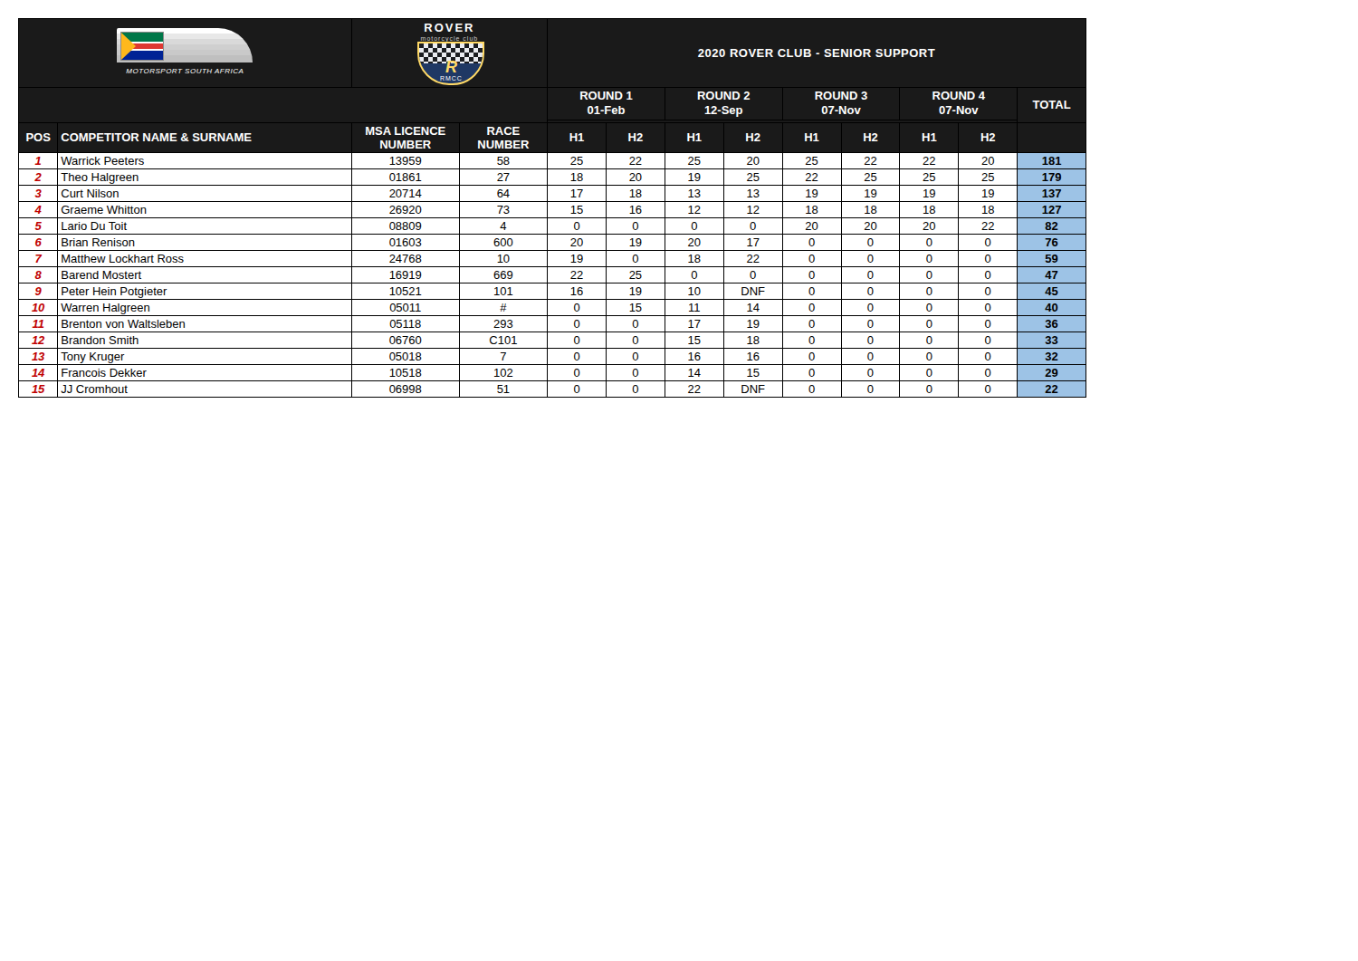| MOTORSPORT SOUTH AFRICA | ROVER motorcycle club R RMCC | 2020 ROVER CLUB - SENIOR SUPPORT |
| | ROUND 1 01-Feb | ROUND 2 12-Sep | ROUND 3 07-Nov | ROUND 4 07-Nov | TOTAL |
| POS | COMPETITOR NAME & SURNAME | MSA LICENCE NUMBER | RACE NUMBER | H1 | H2 | H1 | H2 | H1 | H2 | H1 | H2 | |
| 1 | Warrick Peeters | 13959 | 58 | 25 | 22 | 25 | 20 | 25 | 22 | 22 | 20 | 181 |
| 2 | Theo Halgreen | 01861 | 27 | 18 | 20 | 19 | 25 | 22 | 25 | 25 | 25 | 179 |
| 3 | Curt Nilson | 20714 | 64 | 17 | 18 | 13 | 13 | 19 | 19 | 19 | 19 | 137 |
| 4 | Graeme Whitton | 26920 | 73 | 15 | 16 | 12 | 12 | 18 | 18 | 18 | 18 | 127 |
| 5 | Lario Du Toit | 08809 | 4 | 0 | 0 | 0 | 0 | 20 | 20 | 20 | 22 | 82 |
| 6 | Brian Renison | 01603 | 600 | 20 | 19 | 20 | 17 | 0 | 0 | 0 | 0 | 76 |
| 7 | Matthew Lockhart Ross | 24768 | 10 | 19 | 0 | 18 | 22 | 0 | 0 | 0 | 0 | 59 |
| 8 | Barend Mostert | 16919 | 669 | 22 | 25 | 0 | 0 | 0 | 0 | 0 | 0 | 47 |
| 9 | Peter Hein Potgieter | 10521 | 101 | 16 | 19 | 10 | DNF | 0 | 0 | 0 | 0 | 45 |
| 10 | Warren Halgreen | 05011 | # | 0 | 15 | 11 | 14 | 0 | 0 | 0 | 0 | 40 |
| 11 | Brenton von Waltsleben | 05118 | 293 | 0 | 0 | 17 | 19 | 0 | 0 | 0 | 0 | 36 |
| 12 | Brandon Smith | 06760 | C101 | 0 | 0 | 15 | 18 | 0 | 0 | 0 | 0 | 33 |
| 13 | Tony Kruger | 05018 | 7 | 0 | 0 | 16 | 16 | 0 | 0 | 0 | 0 | 32 |
| 14 | Francois Dekker | 10518 | 102 | 0 | 0 | 14 | 15 | 0 | 0 | 0 | 0 | 29 |
| 15 | JJ Cromhout | 06998 | 51 | 0 | 0 | 22 | DNF | 0 | 0 | 0 | 0 | 22 |